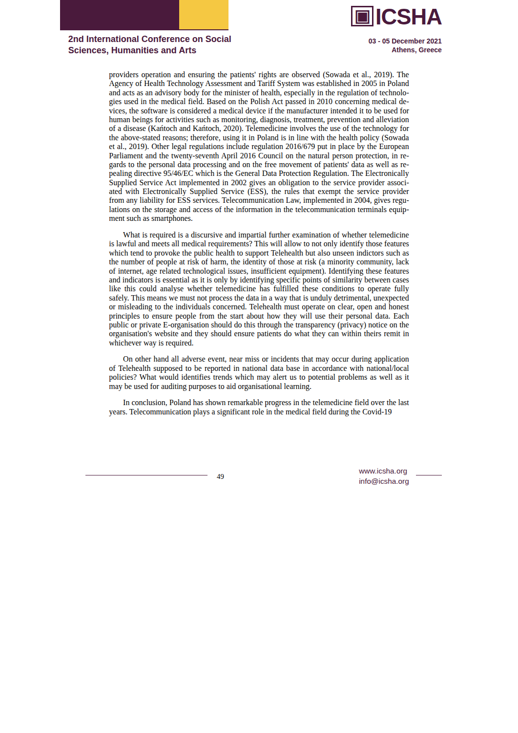2nd International Conference on Social
Sciences, Humanities and Arts
▣ICSHA
03 - 05 December 2021
Athens, Greece
providers operation and ensuring the patients' rights are observed (Sowada et al., 2019). The Agency of Health Technology Assessment and Tariff System was established in 2005 in Poland and acts as an advisory body for the minister of health, especially in the regulation of technologies used in the medical field. Based on the Polish Act passed in 2010 concerning medical devices, the software is considered a medical device if the manufacturer intended it to be used for human beings for activities such as monitoring, diagnosis, treatment, prevention and alleviation of a disease (Kańtoch and Kańtoch, 2020). Telemedicine involves the use of the technology for the above-stated reasons; therefore, using it in Poland is in line with the health policy (Sowada et al., 2019). Other legal regulations include regulation 2016/679 put in place by the European Parliament and the twenty-seventh April 2016 Council on the natural person protection, in regards to the personal data processing and on the free movement of patients' data as well as repealing directive 95/46/EC which is the General Data Protection Regulation. The Electronically Supplied Service Act implemented in 2002 gives an obligation to the service provider associated with Electronically Supplied Service (ESS), the rules that exempt the service provider from any liability for ESS services. Telecommunication Law, implemented in 2004, gives regulations on the storage and access of the information in the telecommunication terminals equipment such as smartphones.
What is required is a discursive and impartial further examination of whether telemedicine is lawful and meets all medical requirements? This will allow to not only identify those features which tend to provoke the public health to support Telehealth but also unseen indictors such as the number of people at risk of harm, the identity of those at risk (a minority community, lack of internet, age related technological issues, insufficient equipment). Identifying these features and indicators is essential as it is only by identifying specific points of similarity between cases like this could analyse whether telemedicine has fulfilled these conditions to operate fully safely. This means we must not process the data in a way that is unduly detrimental, unexpected or misleading to the individuals concerned. Telehealth must operate on clear, open and honest principles to ensure people from the start about how they will use their personal data. Each public or private E-organisation should do this through the transparency (privacy) notice on the organisation's website and they should ensure patients do what they can within theirs remit in whichever way is required.
On other hand all adverse event, near miss or incidents that may occur during application of Telehealth supposed to be reported in national data base in accordance with national/local policies? What would identifies trends which may alert us to potential problems as well as it may be used for auditing purposes to aid organisational learning.
In conclusion, Poland has shown remarkable progress in the telemedicine field over the last years. Telecommunication plays a significant role in the medical field during the Covid-19
49
www.icsha.org
info@icsha.org